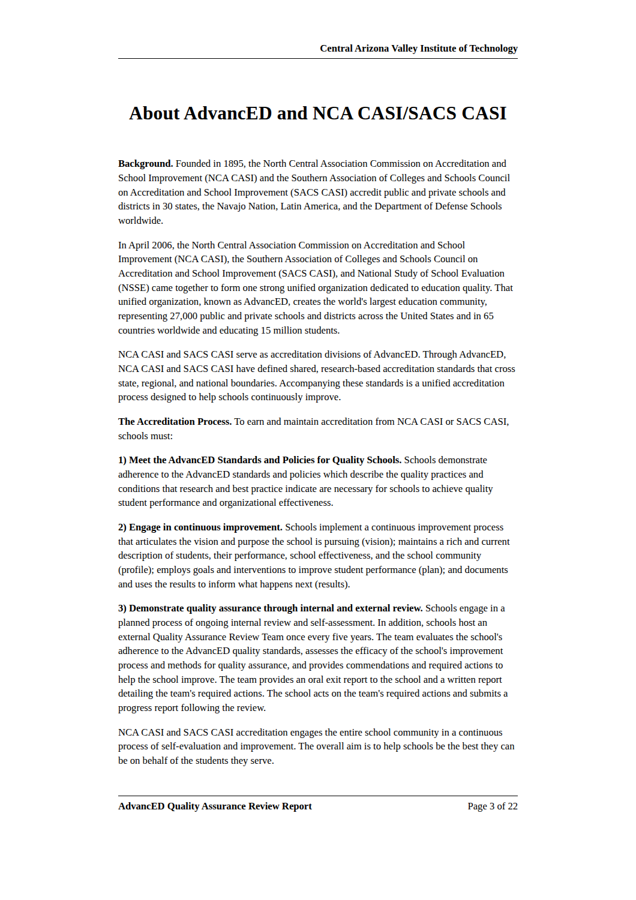Central Arizona Valley Institute of Technology
About AdvancED and NCA CASI/SACS CASI
Background. Founded in 1895, the North Central Association Commission on Accreditation and School Improvement (NCA CASI) and the Southern Association of Colleges and Schools Council on Accreditation and School Improvement (SACS CASI) accredit public and private schools and districts in 30 states, the Navajo Nation, Latin America, and the Department of Defense Schools worldwide.
In April 2006, the North Central Association Commission on Accreditation and School Improvement (NCA CASI), the Southern Association of Colleges and Schools Council on Accreditation and School Improvement (SACS CASI), and National Study of School Evaluation (NSSE) came together to form one strong unified organization dedicated to education quality. That unified organization, known as AdvancED, creates the world's largest education community, representing 27,000 public and private schools and districts across the United States and in 65 countries worldwide and educating 15 million students.
NCA CASI and SACS CASI serve as accreditation divisions of AdvancED. Through AdvancED, NCA CASI and SACS CASI have defined shared, research-based accreditation standards that cross state, regional, and national boundaries. Accompanying these standards is a unified accreditation process designed to help schools continuously improve.
The Accreditation Process. To earn and maintain accreditation from NCA CASI or SACS CASI, schools must:
1) Meet the AdvancED Standards and Policies for Quality Schools. Schools demonstrate adherence to the AdvancED standards and policies which describe the quality practices and conditions that research and best practice indicate are necessary for schools to achieve quality student performance and organizational effectiveness.
2) Engage in continuous improvement. Schools implement a continuous improvement process that articulates the vision and purpose the school is pursuing (vision); maintains a rich and current description of students, their performance, school effectiveness, and the school community (profile); employs goals and interventions to improve student performance (plan); and documents and uses the results to inform what happens next (results).
3) Demonstrate quality assurance through internal and external review. Schools engage in a planned process of ongoing internal review and self-assessment. In addition, schools host an external Quality Assurance Review Team once every five years. The team evaluates the school's adherence to the AdvancED quality standards, assesses the efficacy of the school's improvement process and methods for quality assurance, and provides commendations and required actions to help the school improve. The team provides an oral exit report to the school and a written report detailing the team's required actions. The school acts on the team's required actions and submits a progress report following the review.
NCA CASI and SACS CASI accreditation engages the entire school community in a continuous process of self-evaluation and improvement. The overall aim is to help schools be the best they can be on behalf of the students they serve.
AdvancED Quality Assurance Review Report Page 3 of 22